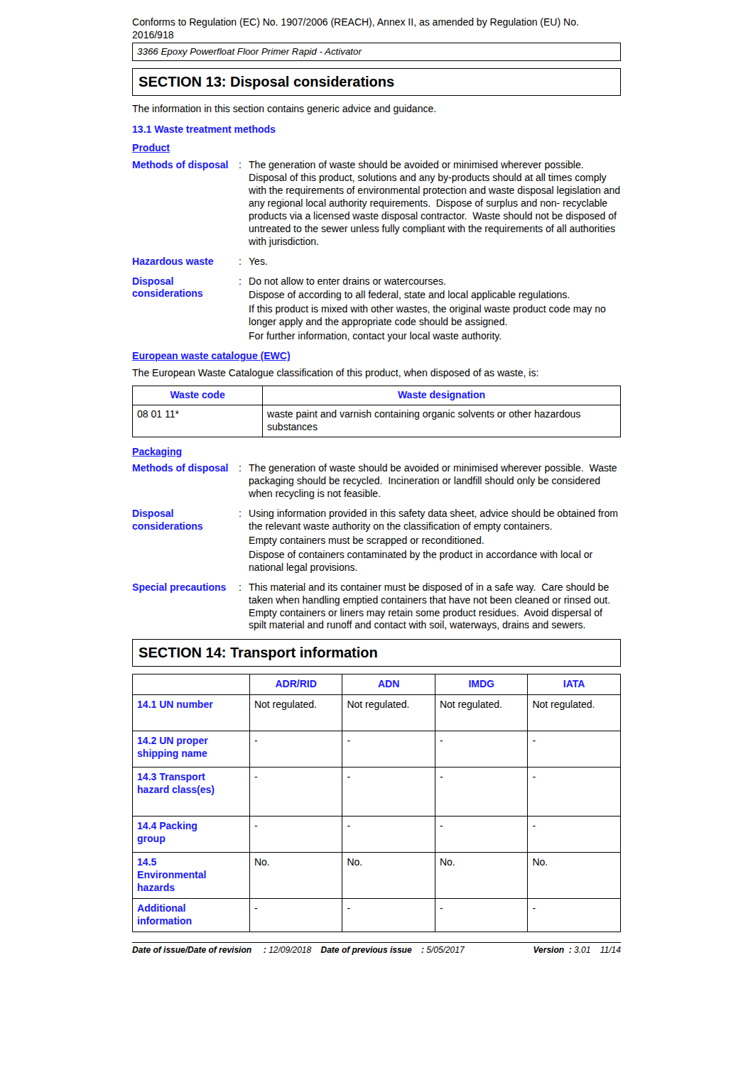Conforms to Regulation (EC) No. 1907/2006 (REACH), Annex II, as amended by Regulation (EU) No. 2016/918
3366 Epoxy Powerfloat Floor Primer Rapid - Activator
SECTION 13: Disposal considerations
The information in this section contains generic advice and guidance.
13.1 Waste treatment methods
Product
Methods of disposal
:
The generation of waste should be avoided or minimised wherever possible. Disposal of this product, solutions and any by-products should at all times comply with the requirements of environmental protection and waste disposal legislation and any regional local authority requirements. Dispose of surplus and non- recyclable products via a licensed waste disposal contractor. Waste should not be disposed of untreated to the sewer unless fully compliant with the requirements of all authorities with jurisdiction.
Hazardous waste
:
Yes.
Disposal considerations
:
Do not allow to enter drains or watercourses.
Dispose of according to all federal, state and local applicable regulations.
If this product is mixed with other wastes, the original waste product code may no longer apply and the appropriate code should be assigned.
For further information, contact your local waste authority.
European waste catalogue (EWC)
The European Waste Catalogue classification of this product, when disposed of as waste, is:
| Waste code | Waste designation |
| --- | --- |
| 08 01 11* | waste paint and varnish containing organic solvents or other hazardous substances |
Packaging
Methods of disposal
:
The generation of waste should be avoided or minimised wherever possible. Waste packaging should be recycled. Incineration or landfill should only be considered when recycling is not feasible.
Disposal considerations
:
Using information provided in this safety data sheet, advice should be obtained from the relevant waste authority on the classification of empty containers.
Empty containers must be scrapped or reconditioned.
Dispose of containers contaminated by the product in accordance with local or national legal provisions.
Special precautions
:
This material and its container must be disposed of in a safe way. Care should be taken when handling emptied containers that have not been cleaned or rinsed out. Empty containers or liners may retain some product residues. Avoid dispersal of spilt material and runoff and contact with soil, waterways, drains and sewers.
SECTION 14: Transport information
| | ADR/RID | ADN | IMDG | IATA |
| --- | --- | --- | --- | --- |
| 14.1 UN number | Not regulated. | Not regulated. | Not regulated. | Not regulated. |
| 14.2 UN proper shipping name | - | - | - | - |
| 14.3 Transport hazard class(es) | - | - | - | - |
| 14.4 Packing group | - | - | - | - |
| 14.5 Environmental hazards | No. | No. | No. | No. |
| Additional information | - | - | - | - |
Date of issue/Date of revision : 12/09/2018 Date of previous issue : 5/05/2017
Version : 3.01 11/14